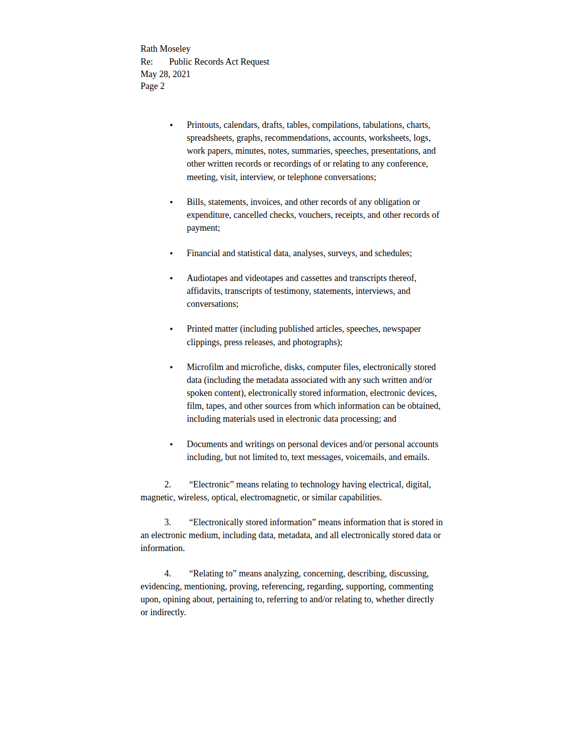Rath Moseley
Re: Public Records Act Request
May 28, 2021
Page 2
Printouts, calendars, drafts, tables, compilations, tabulations, charts, spreadsheets, graphs, recommendations, accounts, worksheets, logs, work papers, minutes, notes, summaries, speeches, presentations, and other written records or recordings of or relating to any conference, meeting, visit, interview, or telephone conversations;
Bills, statements, invoices, and other records of any obligation or expenditure, cancelled checks, vouchers, receipts, and other records of payment;
Financial and statistical data, analyses, surveys, and schedules;
Audiotapes and videotapes and cassettes and transcripts thereof, affidavits, transcripts of testimony, statements, interviews, and conversations;
Printed matter (including published articles, speeches, newspaper clippings, press releases, and photographs);
Microfilm and microfiche, disks, computer files, electronically stored data (including the metadata associated with any such written and/or spoken content), electronically stored information, electronic devices, film, tapes, and other sources from which information can be obtained, including materials used in electronic data processing; and
Documents and writings on personal devices and/or personal accounts including, but not limited to, text messages, voicemails, and emails.
2.“Electronic” means relating to technology having electrical, digital, magnetic, wireless, optical, electromagnetic, or similar capabilities.
3.“Electronically stored information” means information that is stored in an electronic medium, including data, metadata, and all electronically stored data or information.
4.“Relating to” means analyzing, concerning, describing, discussing, evidencing, mentioning, proving, referencing, regarding, supporting, commenting upon, opining about, pertaining to, referring to and/or relating to, whether directly or indirectly.